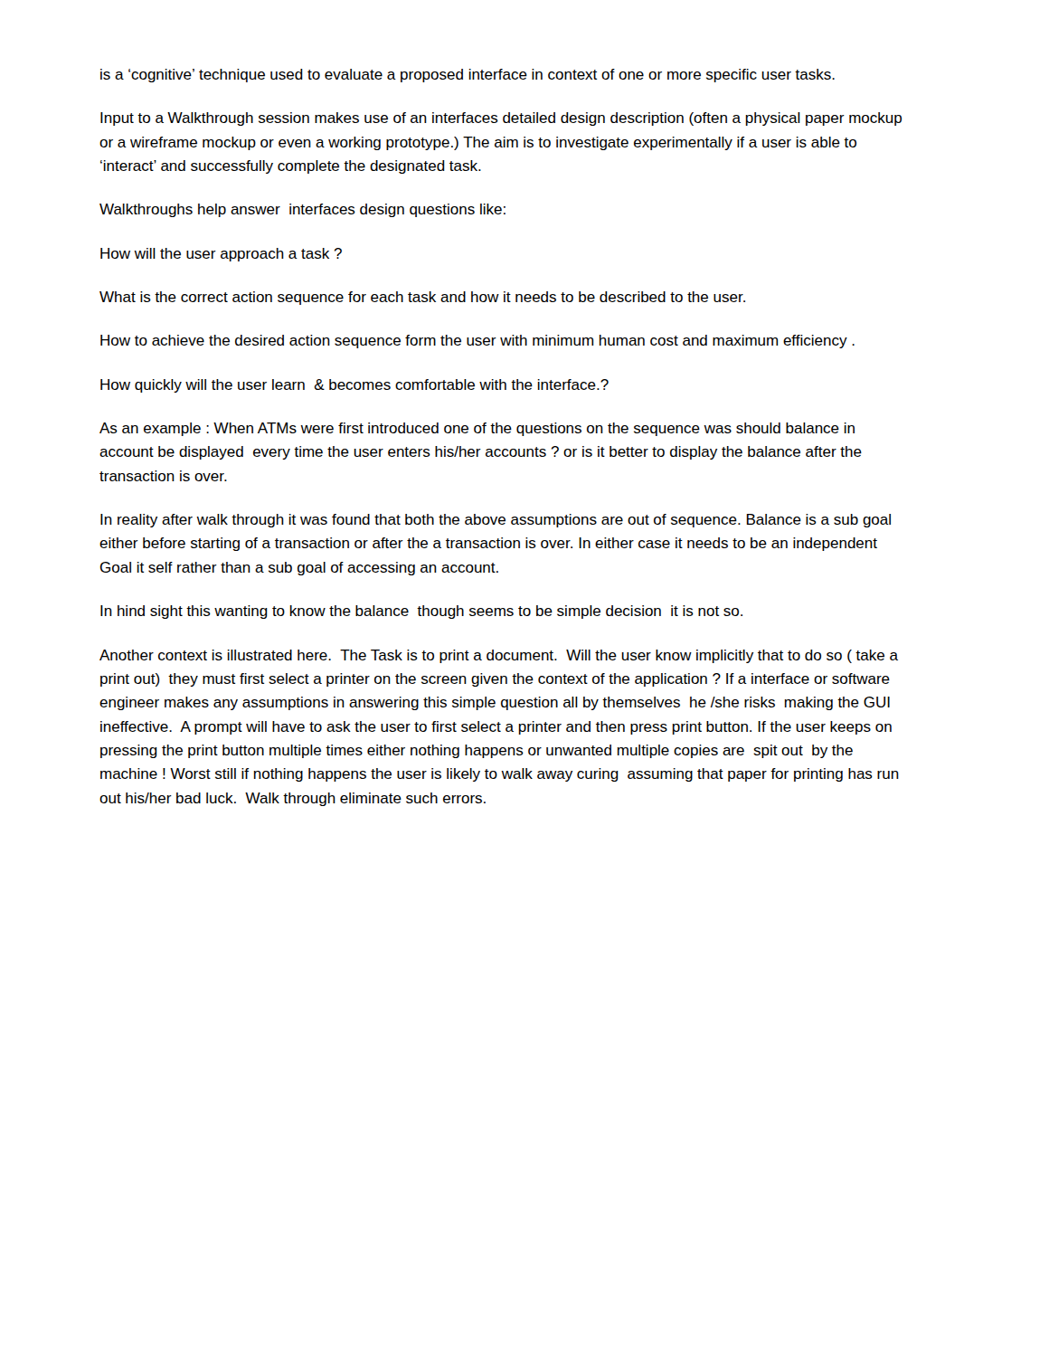is a ‘cognitive’ technique used to evaluate a proposed interface in context of one or more specific user tasks.
Input to a Walkthrough session makes use of an interfaces detailed design description (often a physical paper mockup or a wireframe mockup or even a working prototype.) The aim is to investigate experimentally if a user is able to ‘interact’ and successfully complete the designated task.
Walkthroughs help answer interfaces design questions like:
How will the user approach a task ?
What is the correct action sequence for each task and how it needs to be described to the user.
How to achieve the desired action sequence form the user with minimum human cost and maximum efficiency .
How quickly will the user learn & becomes comfortable with the interface.?
As an example : When ATMs were first introduced one of the questions on the sequence was should balance in account be displayed every time the user enters his/her accounts ? or is it better to display the balance after the transaction is over.
In reality after walk through it was found that both the above assumptions are out of sequence. Balance is a sub goal either before starting of a transaction or after the a transaction is over. In either case it needs to be an independent Goal it self rather than a sub goal of accessing an account.
In hind sight this wanting to know the balance though seems to be simple decision it is not so.
Another context is illustrated here. The Task is to print a document. Will the user know implicitly that to do so ( take a print out) they must first select a printer on the screen given the context of the application ? If a interface or software engineer makes any assumptions in answering this simple question all by themselves he /she risks making the GUI ineffective. A prompt will have to ask the user to first select a printer and then press print button. If the user keeps on pressing the print button multiple times either nothing happens or unwanted multiple copies are spit out by the machine ! Worst still if nothing happens the user is likely to walk away curing assuming that paper for printing has run out his/her bad luck. Walk through eliminate such errors.